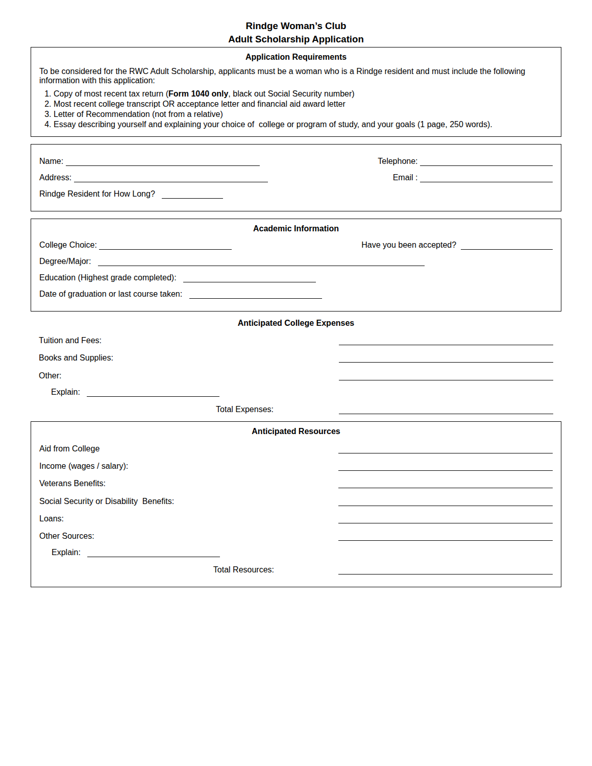Rindge Woman’s Club
Adult Scholarship Application
Application Requirements
To be considered for the RWC Adult Scholarship, applicants must be a woman who is a Rindge resident and must include the following information with this application:
Copy of most recent tax return (Form 1040 only, black out Social Security number)
Most recent college transcript OR acceptance letter and financial aid award letter
Letter of Recommendation (not from a relative)
Essay describing yourself and explaining your choice of college or program of study, and your goals (1 page, 250 words).
Name:
Telephone:
Address:
Email :
Rindge Resident for How Long?
Academic Information
College Choice:
Have you been accepted?
Degree/Major:
Education (Highest grade completed):
Date of graduation or last course taken:
Anticipated College Expenses
Tuition and Fees:
Books and Supplies:
Other:
Explain:
Total Expenses:
Anticipated Resources
Aid from College
Income (wages / salary):
Veterans Benefits:
Social Security or Disability Benefits:
Loans:
Other Sources:
Explain:
Total Resources: